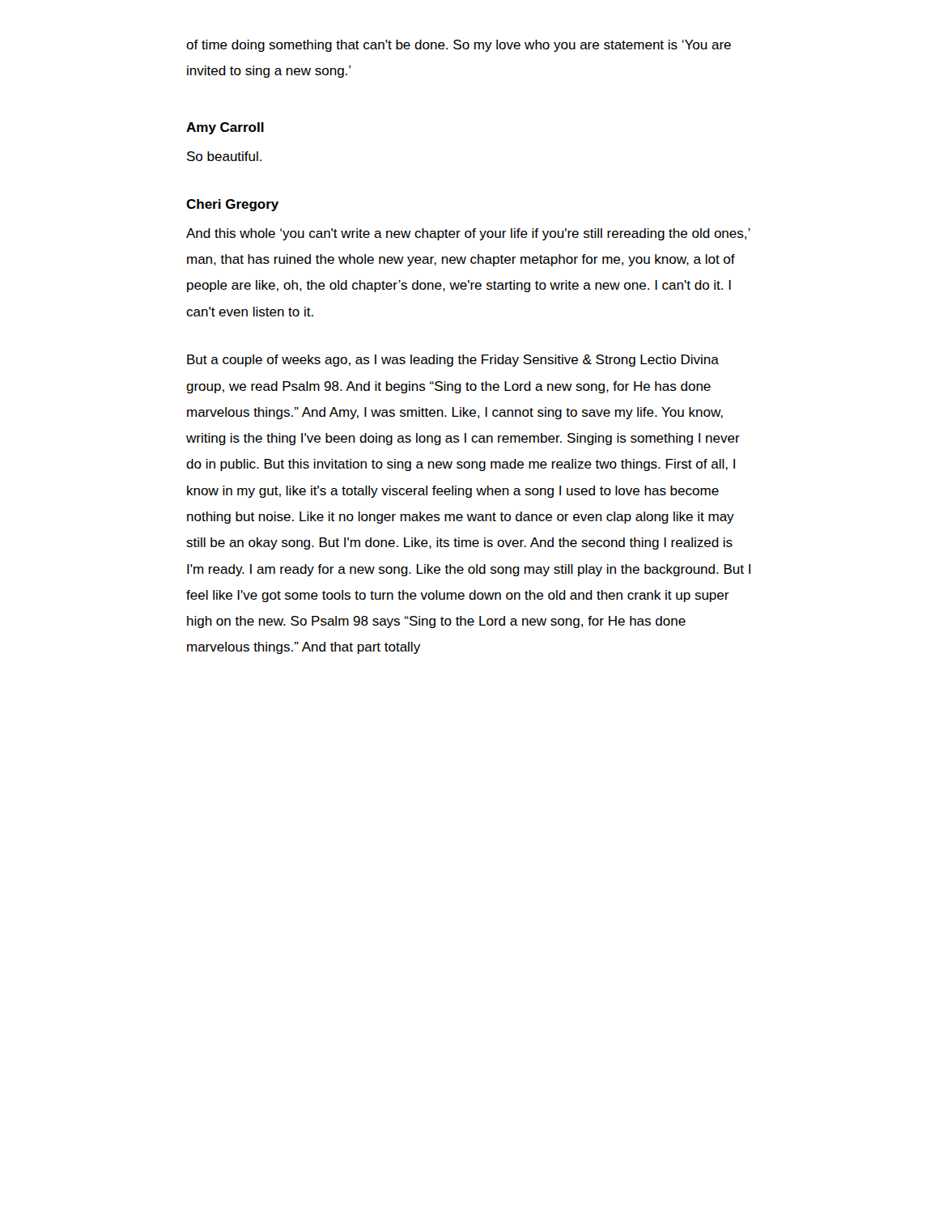of time doing something that can't be done. So my love who you are statement is ‘You are invited to sing a new song.’
Amy Carroll
So beautiful.
Cheri Gregory
And this whole ‘you can't write a new chapter of your life if you're still rereading the old ones,’ man, that has ruined the whole new year, new chapter metaphor for me, you know, a lot of people are like, oh, the old chapter’s done, we're starting to write a new one. I can't do it. I can't even listen to it.
But a couple of weeks ago, as I was leading the Friday Sensitive & Strong Lectio Divina group, we read Psalm 98. And it begins “Sing to the Lord a new song, for He has done marvelous things.” And Amy, I was smitten. Like, I cannot sing to save my life. You know, writing is the thing I've been doing as long as I can remember. Singing is something I never do in public. But this invitation to sing a new song made me realize two things. First of all, I know in my gut, like it's a totally visceral feeling when a song I used to love has become nothing but noise. Like it no longer makes me want to dance or even clap along like it may still be an okay song. But I'm done. Like, its time is over. And the second thing I realized is I'm ready. I am ready for a new song. Like the old song may still play in the background. But I feel like I've got some tools to turn the volume down on the old and then crank it up super high on the new. So Psalm 98 says “Sing to the Lord a new song, for He has done marvelous things.” And that part totally